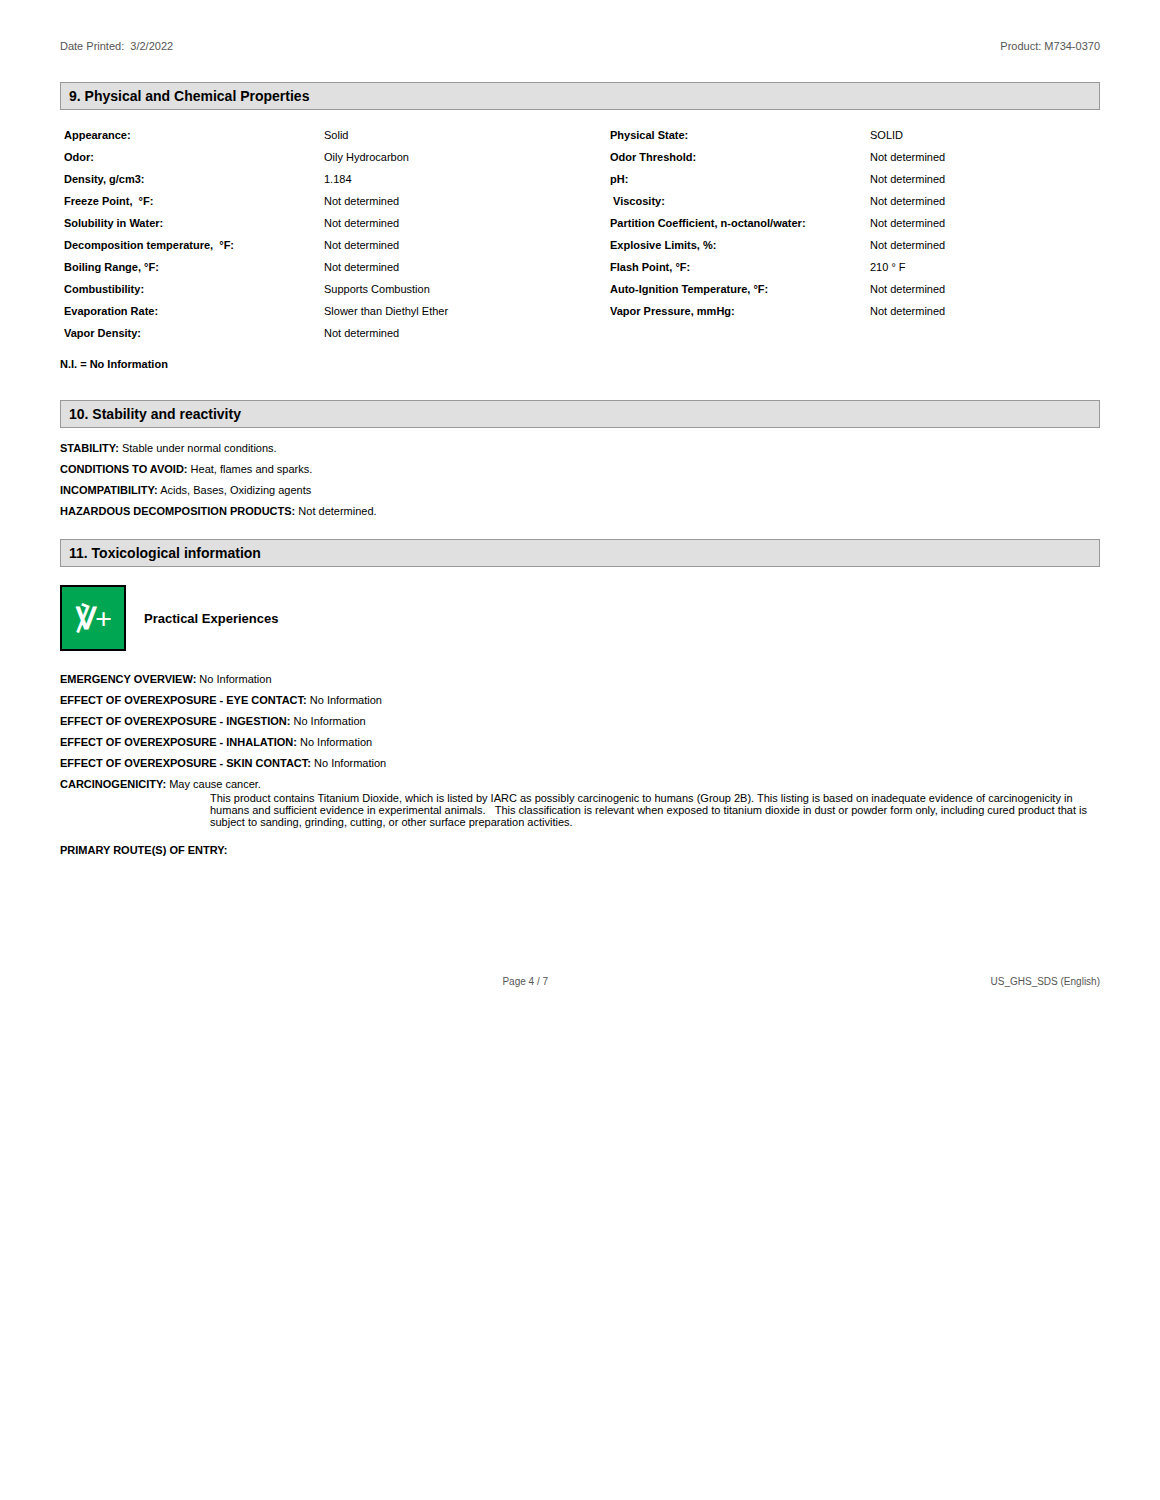Date Printed: 3/2/2022
Product: M734-0370
9. Physical and Chemical Properties
| Appearance: | Solid | Physical State: | SOLID |
| Odor: | Oily Hydrocarbon | Odor Threshold: | Not determined |
| Density, g/cm3: | 1.184 | pH: | Not determined |
| Freeze Point, °F: | Not determined | Viscosity: | Not determined |
| Solubility in Water: | Not determined | Partition Coefficient, n-octanol/water: | Not determined |
| Decomposition temperature, °F: | Not determined | Explosive Limits, %: | Not determined |
| Boiling Range, °F: | Not determined | Flash Point, °F: | 210 ° F |
| Combustibility: | Supports Combustion | Auto-Ignition Temperature, °F: | Not determined |
| Evaporation Rate: | Slower than Diethyl Ether | Vapor Pressure, mmHg: | Not determined |
| Vapor Density: | Not determined | | |
N.I. = No Information
10. Stability and reactivity
STABILITY: Stable under normal conditions.
CONDITIONS TO AVOID: Heat, flames and sparks.
INCOMPATIBILITY: Acids, Bases, Oxidizing agents
HAZARDOUS DECOMPOSITION PRODUCTS: Not determined.
11. Toxicological information
℣+
Practical Experiences
EMERGENCY OVERVIEW: No Information
EFFECT OF OVEREXPOSURE - EYE CONTACT: No Information
EFFECT OF OVEREXPOSURE - INGESTION: No Information
EFFECT OF OVEREXPOSURE - INHALATION: No Information
EFFECT OF OVEREXPOSURE - SKIN CONTACT: No Information
CARCINOGENICITY: May cause cancer.
This product contains Titanium Dioxide, which is listed by IARC as possibly carcinogenic to humans (Group 2B). This listing is based on inadequate evidence of carcinogenicity in humans and sufficient evidence in experimental animals. This classification is relevant when exposed to titanium dioxide in dust or powder form only, including cured product that is subject to sanding, grinding, cutting, or other surface preparation activities.
PRIMARY ROUTE(S) OF ENTRY:
Page 4 / 7
US_GHS_SDS (English)